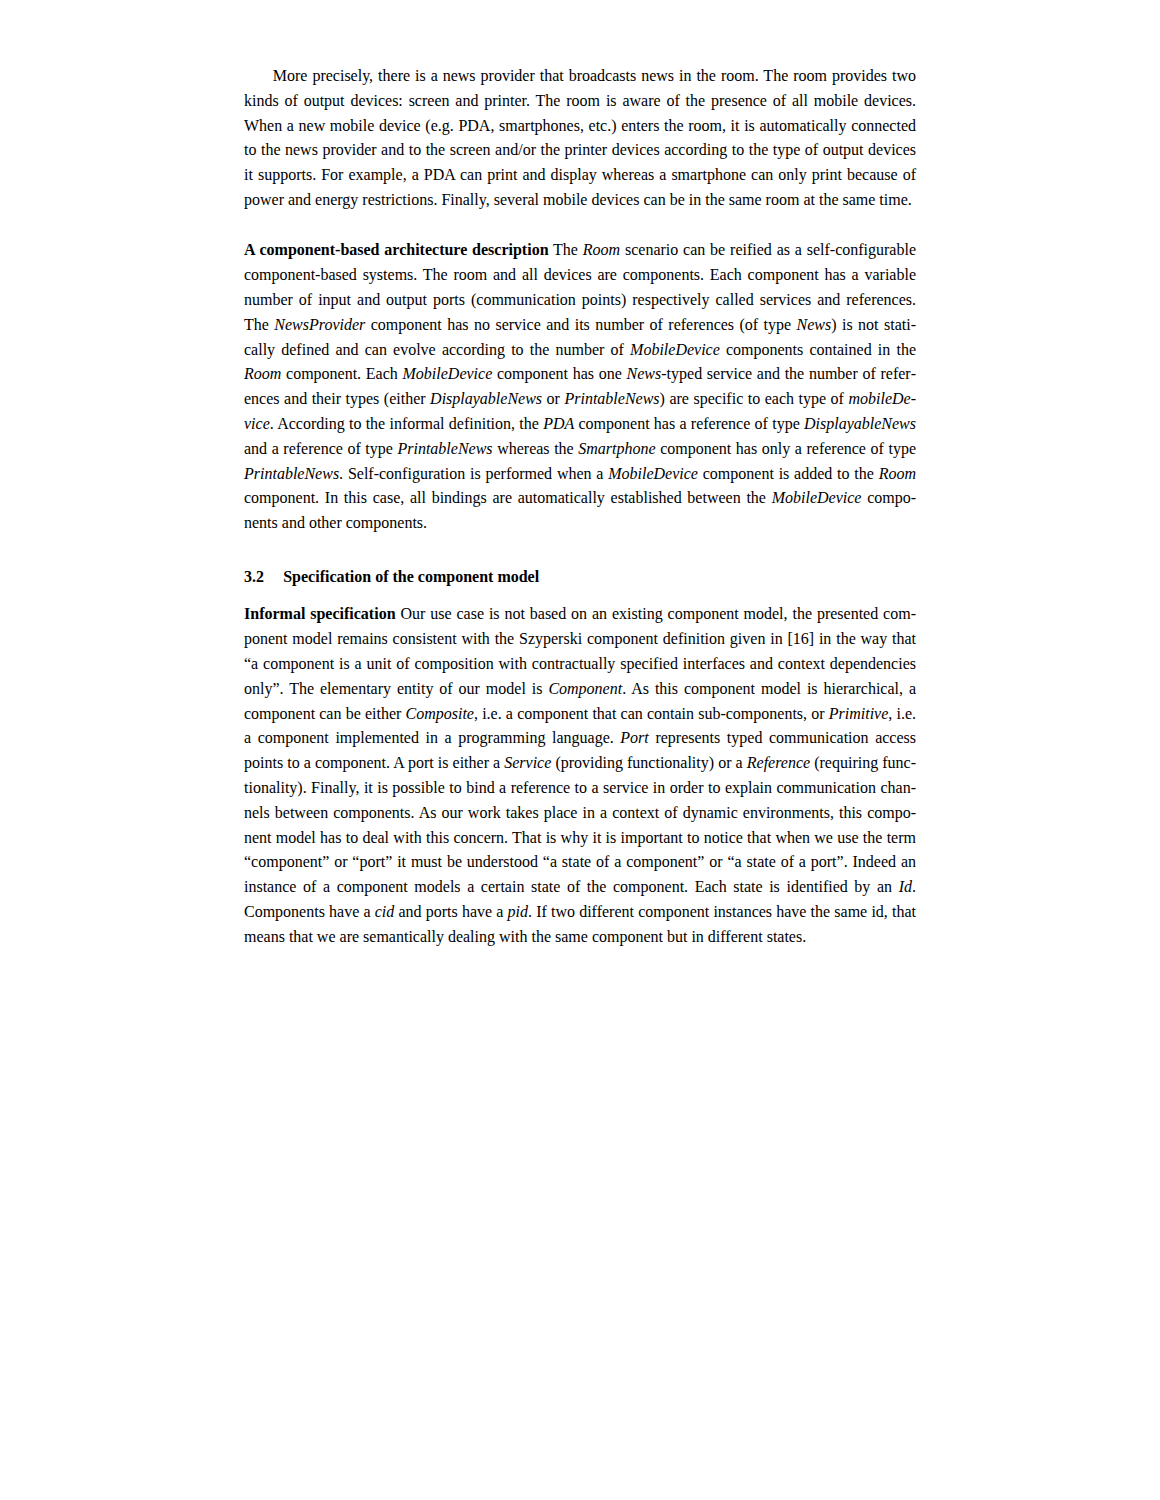More precisely, there is a news provider that broadcasts news in the room. The room provides two kinds of output devices: screen and printer. The room is aware of the presence of all mobile devices. When a new mobile device (e.g. PDA, smartphones, etc.) enters the room, it is automatically connected to the news provider and to the screen and/or the printer devices according to the type of output devices it supports. For example, a PDA can print and display whereas a smartphone can only print because of power and energy restrictions. Finally, several mobile devices can be in the same room at the same time.
A component-based architecture description The Room scenario can be reified as a self-configurable component-based systems. The room and all devices are components. Each component has a variable number of input and output ports (communication points) respectively called services and references. The NewsProvider component has no service and its number of references (of type News) is not statically defined and can evolve according to the number of MobileDevice components contained in the Room component. Each MobileDevice component has one News-typed service and the number of references and their types (either DisplayableNews or PrintableNews) are specific to each type of mobileDevice. According to the informal definition, the PDA component has a reference of type DisplayableNews and a reference of type PrintableNews whereas the Smartphone component has only a reference of type PrintableNews. Self-configuration is performed when a MobileDevice component is added to the Room component. In this case, all bindings are automatically established between the MobileDevice components and other components.
3.2 Specification of the component model
Informal specification Our use case is not based on an existing component model, the presented component model remains consistent with the Szyperski component definition given in [16] in the way that “a component is a unit of composition with contractually specified interfaces and context dependencies only”. The elementary entity of our model is Component. As this component model is hierarchical, a component can be either Composite, i.e. a component that can contain sub-components, or Primitive, i.e. a component implemented in a programming language. Port represents typed communication access points to a component. A port is either a Service (providing functionality) or a Reference (requiring functionality). Finally, it is possible to bind a reference to a service in order to explain communication channels between components. As our work takes place in a context of dynamic environments, this component model has to deal with this concern. That is why it is important to notice that when we use the term “component” or “port” it must be understood “a state of a component” or “a state of a port”. Indeed an instance of a component models a certain state of the component. Each state is identified by an Id. Components have a cid and ports have a pid. If two different component instances have the same id, that means that we are semantically dealing with the same component but in different states.